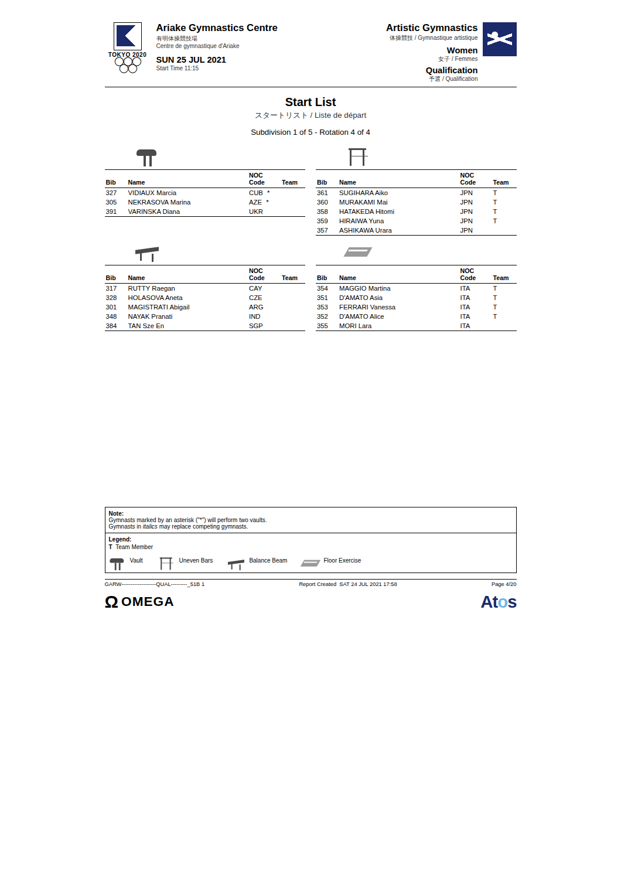TOKYO 2020
◯◯◯
◯◯
Ariake Gymnastics Centre
有明体操競技場
Centre de gymnastique d'Ariake
SUN 25 JUL 2021
Start Time 11:15
Artistic Gymnastics
体操競技 / Gymnastique artistique
Women
女子 / Femmes
Qualification
予選 / Qualification
Start List
スタートリスト / Liste de départ
Subdivision 1 of 5 - Rotation 4 of 4
| Bib | Name | NOC Code | Team |
| --- | --- | --- | --- |
| 327 | VIDIAUX Marcia | CUB * | |
| 305 | NEKRASOVA Marina | AZE * | |
| 391 | VARINSKA Diana | UKR | |
| Bib | Name | NOC Code | Team |
| --- | --- | --- | --- |
| 361 | SUGIHARA Aiko | JPN | T |
| 360 | MURAKAMI Mai | JPN | T |
| 358 | HATAKEDA Hitomi | JPN | T |
| 359 | HIRAIWA Yuna | JPN | T |
| 357 | ASHIKAWA Urara | JPN | |
| Bib | Name | NOC Code | Team |
| --- | --- | --- | --- |
| 317 | RUTTY Raegan | CAY | |
| 328 | HOLASOVA Aneta | CZE | |
| 301 | MAGISTRATI Abigail | ARG | |
| 348 | NAYAK Pranati | IND | |
| 384 | TAN Sze En | SGP | |
| Bib | Name | NOC Code | Team |
| --- | --- | --- | --- |
| 354 | MAGGIO Martina | ITA | T |
| 351 | D'AMATO Asia | ITA | T |
| 353 | FERRARI Vanessa | ITA | T |
| 352 | D'AMATO Alice | ITA | T |
| 355 | MORI Lara | ITA | |
Note:
Gymnasts marked by an asterisk ("*") will perform two vaults.
Gymnasts in italics may replace competing gymnasts.
Legend:
T Team Member
Vault
Uneven Bars
Balance Beam
Floor Exercise
GARW-------------------QUAL---------_51B 1
Report Created SAT 24 JUL 2021 17:58
Page 4/20
ΩOMEGA
Atos